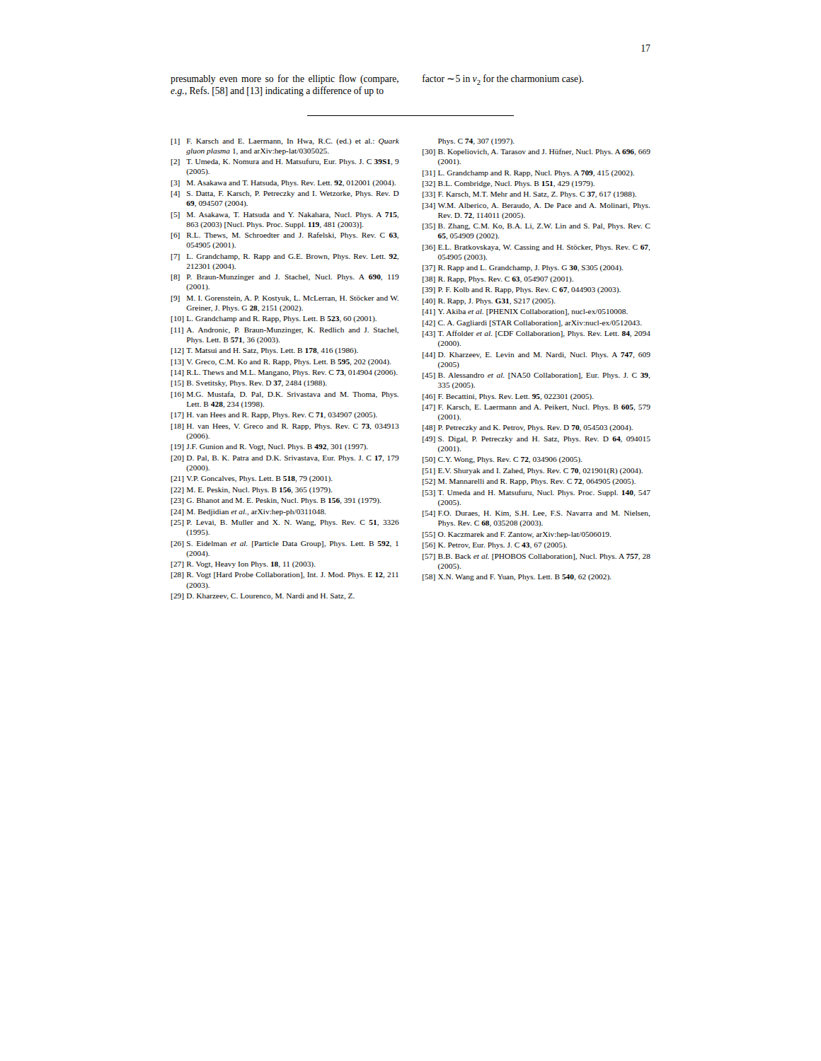17
presumably even more so for the elliptic flow (compare, e.g., Refs. [58] and [13] indicating a difference of up to
factor ∼5 in v 2 for the charmonium case).
[1] F. Karsch and E. Laermann, In Hwa, R.C. (ed.) et al.: Quark gluon plasma 1, and arXiv:hep-lat/0305025.
[2] T. Umeda, K. Nomura and H. Matsufuru, Eur. Phys. J. C 39S1, 9 (2005).
[3] M. Asakawa and T. Hatsuda, Phys. Rev. Lett. 92, 012001 (2004).
[4] S. Datta, F. Karsch, P. Petreczky and I. Wetzorke, Phys. Rev. D 69, 094507 (2004).
[5] M. Asakawa, T. Hatsuda and Y. Nakahara, Nucl. Phys. A 715, 863 (2003) [Nucl. Phys. Proc. Suppl. 119, 481 (2003)].
[6] R.L. Thews, M. Schroedter and J. Rafelski, Phys. Rev. C 63, 054905 (2001).
[7] L. Grandchamp, R. Rapp and G.E. Brown, Phys. Rev. Lett. 92, 212301 (2004).
[8] P. Braun-Munzinger and J. Stachel, Nucl. Phys. A 690, 119 (2001).
[9] M. I. Gorenstein, A. P. Kostyuk, L. McLerran, H. Stöcker and W. Greiner, J. Phys. G 28, 2151 (2002).
[10] L. Grandchamp and R. Rapp, Phys. Lett. B 523, 60 (2001).
[11] A. Andronic, P. Braun-Munzinger, K. Redlich and J. Stachel, Phys. Lett. B 571, 36 (2003).
[12] T. Matsui and H. Satz, Phys. Lett. B 178, 416 (1986).
[13] V. Greco, C.M. Ko and R. Rapp, Phys. Lett. B 595, 202 (2004).
[14] R.L. Thews and M.L. Mangano, Phys. Rev. C 73, 014904 (2006).
[15] B. Svetitsky, Phys. Rev. D 37, 2484 (1988).
[16] M.G. Mustafa, D. Pal, D.K. Srivastava and M. Thoma, Phys. Lett. B 428, 234 (1998).
[17] H. van Hees and R. Rapp, Phys. Rev. C 71, 034907 (2005).
[18] H. van Hees, V. Greco and R. Rapp, Phys. Rev. C 73, 034913 (2006).
[19] J.F. Gunion and R. Vogt, Nucl. Phys. B 492, 301 (1997).
[20] D. Pal, B. K. Patra and D.K. Srivastava, Eur. Phys. J. C 17, 179 (2000).
[21] V.P. Goncalves, Phys. Lett. B 518, 79 (2001).
[22] M. E. Peskin, Nucl. Phys. B 156, 365 (1979).
[23] G. Bhanot and M. E. Peskin, Nucl. Phys. B 156, 391 (1979).
[24] M. Bedjidian et al., arXiv:hep-ph/0311048.
[25] P. Levai, B. Muller and X. N. Wang, Phys. Rev. C 51, 3326 (1995).
[26] S. Eidelman et al. [Particle Data Group], Phys. Lett. B 592, 1 (2004).
[27] R. Vogt, Heavy Ion Phys. 18, 11 (2003).
[28] R. Vogt [Hard Probe Collaboration], Int. J. Mod. Phys. E 12, 211 (2003).
[29] D. Kharzeev, C. Lourenco, M. Nardi and H. Satz, Z.
Phys. C 74, 307 (1997).
[30] B. Kopeliovich, A. Tarasov and J. Hüfner, Nucl. Phys. A 696, 669 (2001).
[31] L. Grandchamp and R. Rapp, Nucl. Phys. A 709, 415 (2002).
[32] B.L. Combridge, Nucl. Phys. B 151, 429 (1979).
[33] F. Karsch, M.T. Mehr and H. Satz, Z. Phys. C 37, 617 (1988).
[34] W.M. Alberico, A. Beraudo, A. De Pace and A. Molinari, Phys. Rev. D. 72, 114011 (2005).
[35] B. Zhang, C.M. Ko, B.A. Li, Z.W. Lin and S. Pal, Phys. Rev. C 65, 054909 (2002).
[36] E.L. Bratkovskaya, W. Cassing and H. Stöcker, Phys. Rev. C 67, 054905 (2003).
[37] R. Rapp and L. Grandchamp, J. Phys. G 30, S305 (2004).
[38] R. Rapp, Phys. Rev. C 63, 054907 (2001).
[39] P. F. Kolb and R. Rapp, Phys. Rev. C 67, 044903 (2003).
[40] R. Rapp, J. Phys. G31, S217 (2005).
[41] Y. Akiba et al. [PHENIX Collaboration], nucl-ex/0510008.
[42] C. A. Gagliardi [STAR Collaboration], arXiv:nucl-ex/0512043.
[43] T. Affolder et al. [CDF Collaboration], Phys. Rev. Lett. 84, 2094 (2000).
[44] D. Kharzeev, E. Levin and M. Nardi, Nucl. Phys. A 747, 609 (2005)
[45] B. Alessandro et al. [NA50 Collaboration], Eur. Phys. J. C 39, 335 (2005).
[46] F. Becattini, Phys. Rev. Lett. 95, 022301 (2005).
[47] F. Karsch, E. Laermann and A. Peikert, Nucl. Phys. B 605, 579 (2001).
[48] P. Petreczky and K. Petrov, Phys. Rev. D 70, 054503 (2004).
[49] S. Digal, P. Petreczky and H. Satz, Phys. Rev. D 64, 094015 (2001).
[50] C.Y. Wong, Phys. Rev. C 72, 034906 (2005).
[51] E.V. Shuryak and I. Zahed, Phys. Rev. C 70, 021901(R) (2004).
[52] M. Mannarelli and R. Rapp, Phys. Rev. C 72, 064905 (2005).
[53] T. Umeda and H. Matsufuru, Nucl. Phys. Proc. Suppl. 140, 547 (2005).
[54] F.O. Duraes, H. Kim, S.H. Lee, F.S. Navarra and M. Nielsen, Phys. Rev. C 68, 035208 (2003).
[55] O. Kaczmarek and F. Zantow, arXiv:hep-lat/0506019.
[56] K. Petrov, Eur. Phys. J. C 43, 67 (2005).
[57] B.B. Back et al. [PHOBOS Collaboration], Nucl. Phys. A 757, 28 (2005).
[58] X.N. Wang and F. Yuan, Phys. Lett. B 540, 62 (2002).